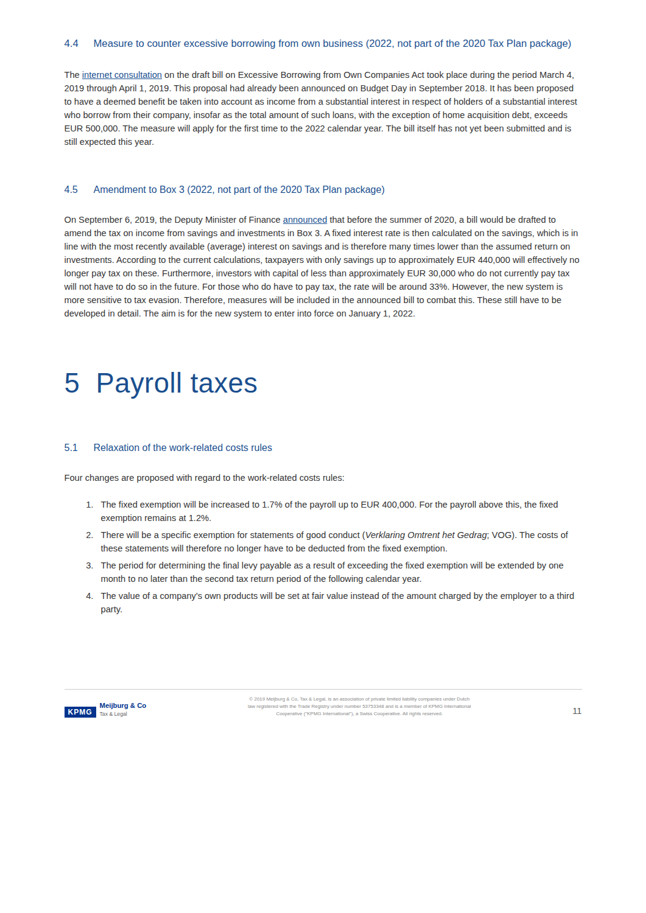4.4 Measure to counter excessive borrowing from own business (2022, not part of the 2020 Tax Plan package)
The internet consultation on the draft bill on Excessive Borrowing from Own Companies Act took place during the period March 4, 2019 through April 1, 2019. This proposal had already been announced on Budget Day in September 2018. It has been proposed to have a deemed benefit be taken into account as income from a substantial interest in respect of holders of a substantial interest who borrow from their company, insofar as the total amount of such loans, with the exception of home acquisition debt, exceeds EUR 500,000. The measure will apply for the first time to the 2022 calendar year. The bill itself has not yet been submitted and is still expected this year.
4.5 Amendment to Box 3 (2022, not part of the 2020 Tax Plan package)
On September 6, 2019, the Deputy Minister of Finance announced that before the summer of 2020, a bill would be drafted to amend the tax on income from savings and investments in Box 3. A fixed interest rate is then calculated on the savings, which is in line with the most recently available (average) interest on savings and is therefore many times lower than the assumed return on investments. According to the current calculations, taxpayers with only savings up to approximately EUR 440,000 will effectively no longer pay tax on these. Furthermore, investors with capital of less than approximately EUR 30,000 who do not currently pay tax will not have to do so in the future. For those who do have to pay tax, the rate will be around 33%. However, the new system is more sensitive to tax evasion. Therefore, measures will be included in the announced bill to combat this. These still have to be developed in detail. The aim is for the new system to enter into force on January 1, 2022.
5 Payroll taxes
5.1 Relaxation of the work-related costs rules
Four changes are proposed with regard to the work-related costs rules:
The fixed exemption will be increased to 1.7% of the payroll up to EUR 400,000. For the payroll above this, the fixed exemption remains at 1.2%.
There will be a specific exemption for statements of good conduct (Verklaring Omtrent het Gedrag; VOG). The costs of these statements will therefore no longer have to be deducted from the fixed exemption.
The period for determining the final levy payable as a result of exceeding the fixed exemption will be extended by one month to no later than the second tax return period of the following calendar year.
The value of a company's own products will be set at fair value instead of the amount charged by the employer to a third party.
KPMG Meijburg & Co
Tax & Legal
© 2019 Meijburg & Co, Tax & Legal, is an association of private limited liability companies under Dutch
law registered with the Trade Registry under number 53753348 and is a member of KPMG International
Cooperative ("KPMG International"), a Swiss Cooperative. All rights reserved.
11